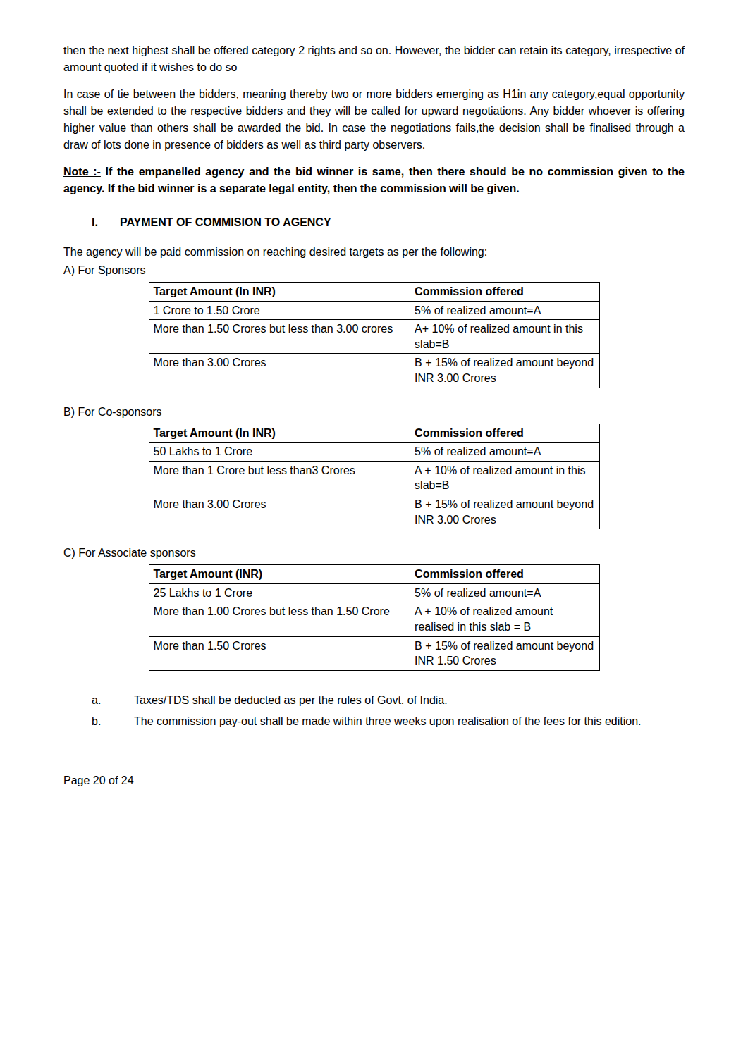then the next highest shall be offered category 2 rights and so on. However, the bidder can retain its category, irrespective of amount quoted if it wishes to do so
In case of tie between the bidders, meaning thereby two or more bidders emerging as H1in any category,equal opportunity shall be extended to the respective bidders and they will be called for upward negotiations. Any bidder whoever is offering higher value than others shall be awarded the bid. In case the negotiations fails,the decision shall be finalised through a draw of lots done in presence of bidders as well as third party observers.
Note :- If the empanelled agency and the bid winner is same, then there should be no commission given to the agency. If the bid winner is a separate legal entity, then the commission will be given.
I. PAYMENT OF COMMISION TO AGENCY
The agency will be paid commission on reaching desired targets as per the following:
A) For Sponsors
| Target Amount (In INR) | Commission offered |
| --- | --- |
| 1 Crore to 1.50 Crore | 5% of realized amount=A |
| More than 1.50 Crores but less than 3.00 crores | A+ 10% of realized amount in this slab=B |
| More than 3.00 Crores | B + 15% of realized amount beyond INR 3.00 Crores |
B) For Co-sponsors
| Target Amount (In INR) | Commission offered |
| --- | --- |
| 50 Lakhs to 1 Crore | 5% of realized amount=A |
| More than 1 Crore but less than3 Crores | A + 10% of realized amount in this slab=B |
| More than 3.00 Crores | B + 15% of realized amount beyond INR 3.00 Crores |
C) For Associate sponsors
| Target Amount (INR) | Commission offered |
| --- | --- |
| 25 Lakhs to 1 Crore | 5% of realized amount=A |
| More than 1.00 Crores but less than 1.50 Crore | A + 10% of realized amount realised in this slab = B |
| More than 1.50 Crores | B + 15% of realized amount beyond INR 1.50 Crores |
a. Taxes/TDS shall be deducted as per the rules of Govt. of India.
b. The commission pay-out shall be made within three weeks upon realisation of the fees for this edition.
Page 20 of 24